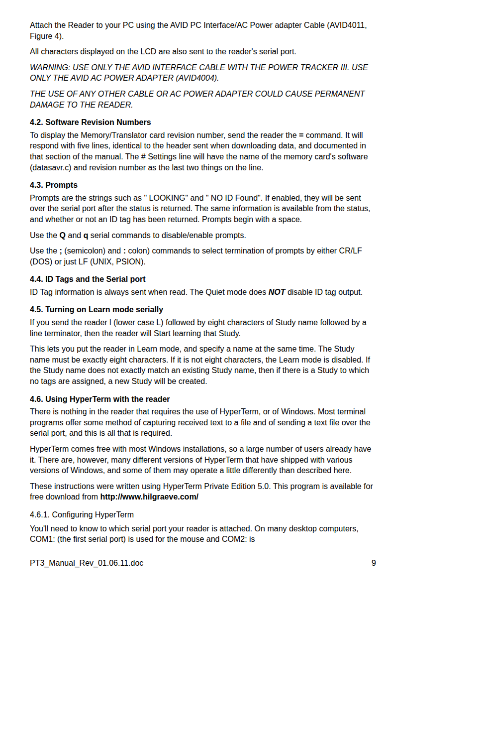Attach the Reader to your PC using the AVID PC Interface/AC Power adapter Cable (AVID4011, Figure 4).
All characters displayed on the LCD are also sent to the reader's serial port.
WARNING: USE ONLY THE AVID INTERFACE CABLE WITH THE POWER TRACKER III. USE ONLY THE AVID AC POWER ADAPTER (AVID4004).
THE USE OF ANY OTHER CABLE OR AC POWER ADAPTER COULD CAUSE PERMANENT DAMAGE TO THE READER.
4.2. Software Revision Numbers
To display the Memory/Translator card revision number, send the reader the = command. It will respond with five lines, identical to the header sent when downloading data, and documented in that section of the manual. The # Settings line will have the name of the memory card's software (datasavr.c) and revision number as the last two things on the line.
4.3. Prompts
Prompts are the strings such as " LOOKING" and " NO ID Found". If enabled, they will be sent over the serial port after the status is returned. The same information is available from the status, and whether or not an ID tag has been returned. Prompts begin with a space.
Use the Q and q serial commands to disable/enable prompts.
Use the ; (semicolon) and : colon) commands to select termination of prompts by either CR/LF (DOS) or just LF (UNIX, PSION).
4.4. ID Tags and the Serial port
ID Tag information is always sent when read. The Quiet mode does NOT disable ID tag output.
4.5. Turning on Learn mode serially
If you send the reader l (lower case L) followed by eight characters of Study name followed by a line terminator, then the reader will Start learning that Study.
This lets you put the reader in Learn mode, and specify a name at the same time. The Study name must be exactly eight characters. If it is not eight characters, the Learn mode is disabled. If the Study name does not exactly match an existing Study name, then if there is a Study to which no tags are assigned, a new Study will be created.
4.6. Using HyperTerm with the reader
There is nothing in the reader that requires the use of HyperTerm, or of Windows. Most terminal programs offer some method of capturing received text to a file and of sending a text file over the serial port, and this is all that is required.
HyperTerm comes free with most Windows installations, so a large number of users already have it. There are, however, many different versions of HyperTerm that have shipped with various versions of Windows, and some of them may operate a little differently than described here.
These instructions were written using HyperTerm Private Edition 5.0. This program is available for free download from http://www.hilgraeve.com/
4.6.1. Configuring HyperTerm
You'll need to know to which serial port your reader is attached. On many desktop computers, COM1: (the first serial port) is used for the mouse and COM2: is
PT3_Manual_Rev_01.06.11.doc 9